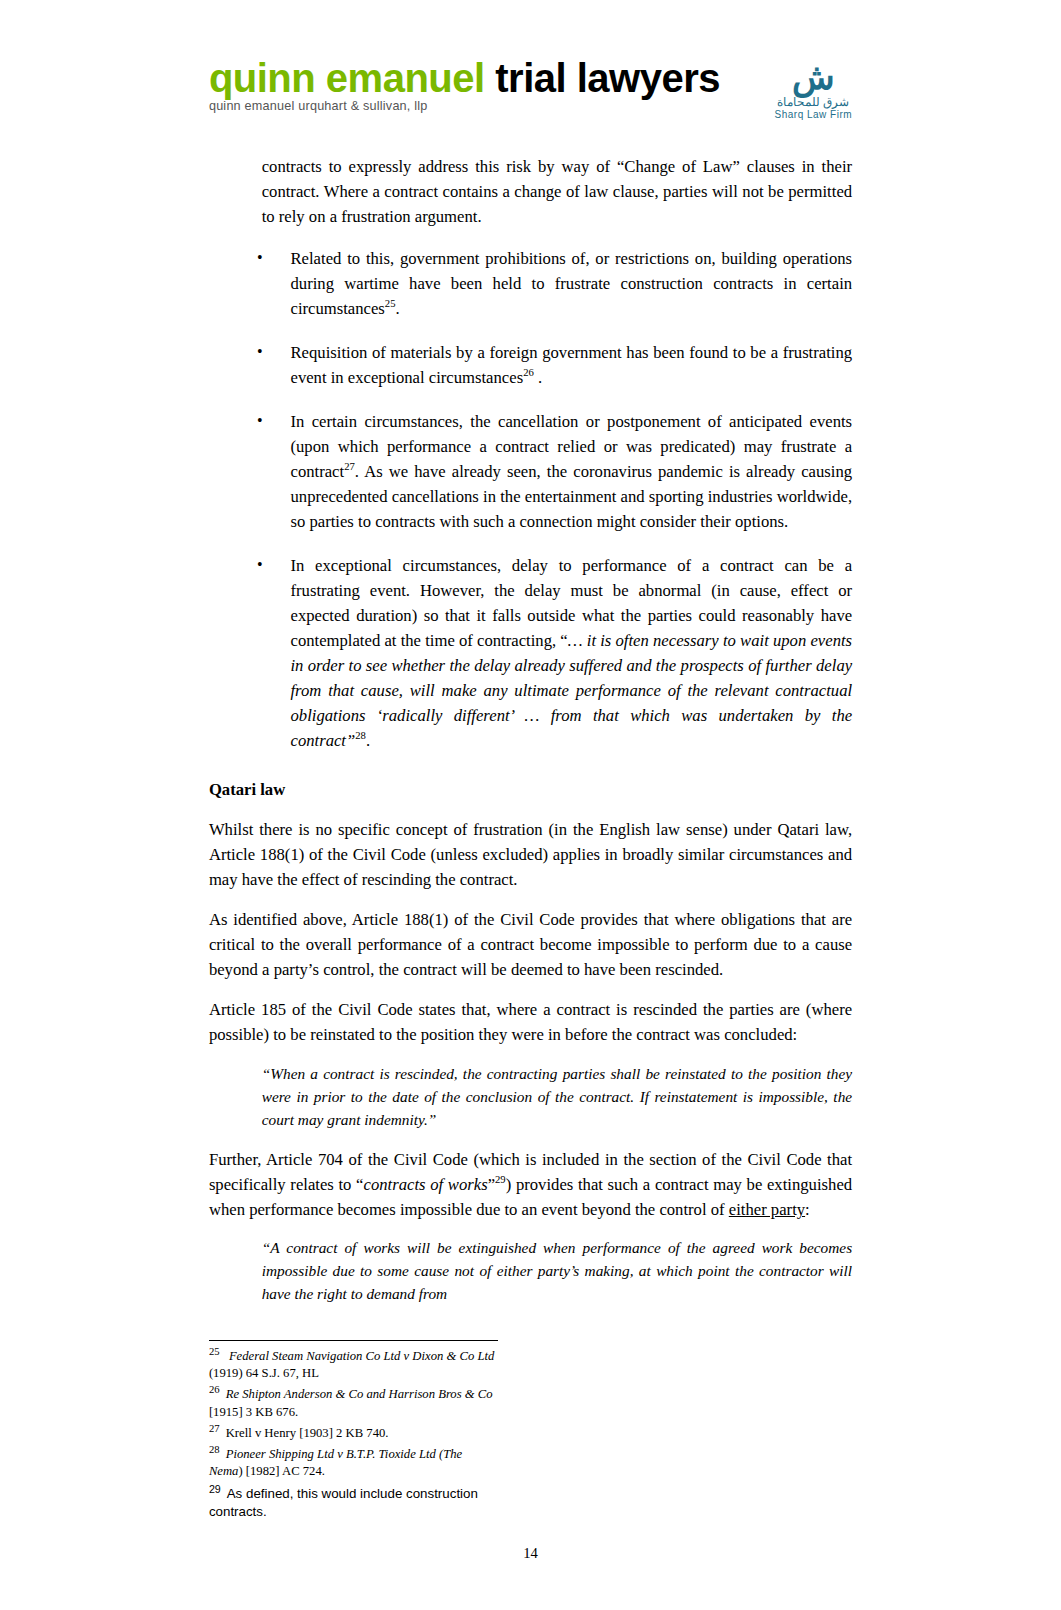quinn emanuel trial lawyers
quinn emanuel urquhart & sullivan, llp
ش
شرق للمحاماة
Sharq Law Firm
contracts to expressly address this risk by way of “Change of Law” clauses in their contract. Where a contract contains a change of law clause, parties will not be permitted to rely on a frustration argument.
Related to this, government prohibitions of, or restrictions on, building operations during wartime have been held to frustrate construction contracts in certain circumstances25.
Requisition of materials by a foreign government has been found to be a frustrating event in exceptional circumstances26 .
In certain circumstances, the cancellation or postponement of anticipated events (upon which performance a contract relied or was predicated) may frustrate a contract27. As we have already seen, the coronavirus pandemic is already causing unprecedented cancellations in the entertainment and sporting industries worldwide, so parties to contracts with such a connection might consider their options.
In exceptional circumstances, delay to performance of a contract can be a frustrating event. However, the delay must be abnormal (in cause, effect or expected duration) so that it falls outside what the parties could reasonably have contemplated at the time of contracting, “… it is often necessary to wait upon events in order to see whether the delay already suffered and the prospects of further delay from that cause, will make any ultimate performance of the relevant contractual obligations ‘radically different’ … from that which was undertaken by the contract”28.
Qatari law
Whilst there is no specific concept of frustration (in the English law sense) under Qatari law, Article 188(1) of the Civil Code (unless excluded) applies in broadly similar circumstances and may have the effect of rescinding the contract.
As identified above, Article 188(1) of the Civil Code provides that where obligations that are critical to the overall performance of a contract become impossible to perform due to a cause beyond a party’s control, the contract will be deemed to have been rescinded.
Article 185 of the Civil Code states that, where a contract is rescinded the parties are (where possible) to be reinstated to the position they were in before the contract was concluded:
“When a contract is rescinded, the contracting parties shall be reinstated to the position they were in prior to the date of the conclusion of the contract. If reinstatement is impossible, the court may grant indemnity.”
Further, Article 704 of the Civil Code (which is included in the section of the Civil Code that specifically relates to “contracts of works”29) provides that such a contract may be extinguished when performance becomes impossible due to an event beyond the control of either party:
“A contract of works will be extinguished when performance of the agreed work becomes impossible due to some cause not of either party’s making, at which point the contractor will have the right to demand from
25 Federal Steam Navigation Co Ltd v Dixon & Co Ltd (1919) 64 S.J. 67, HL
26 Re Shipton Anderson & Co and Harrison Bros & Co [1915] 3 KB 676.
27 Krell v Henry [1903] 2 KB 740.
28 Pioneer Shipping Ltd v B.T.P. Tioxide Ltd (The Nema) [1982] AC 724.
29 As defined, this would include construction contracts.
14